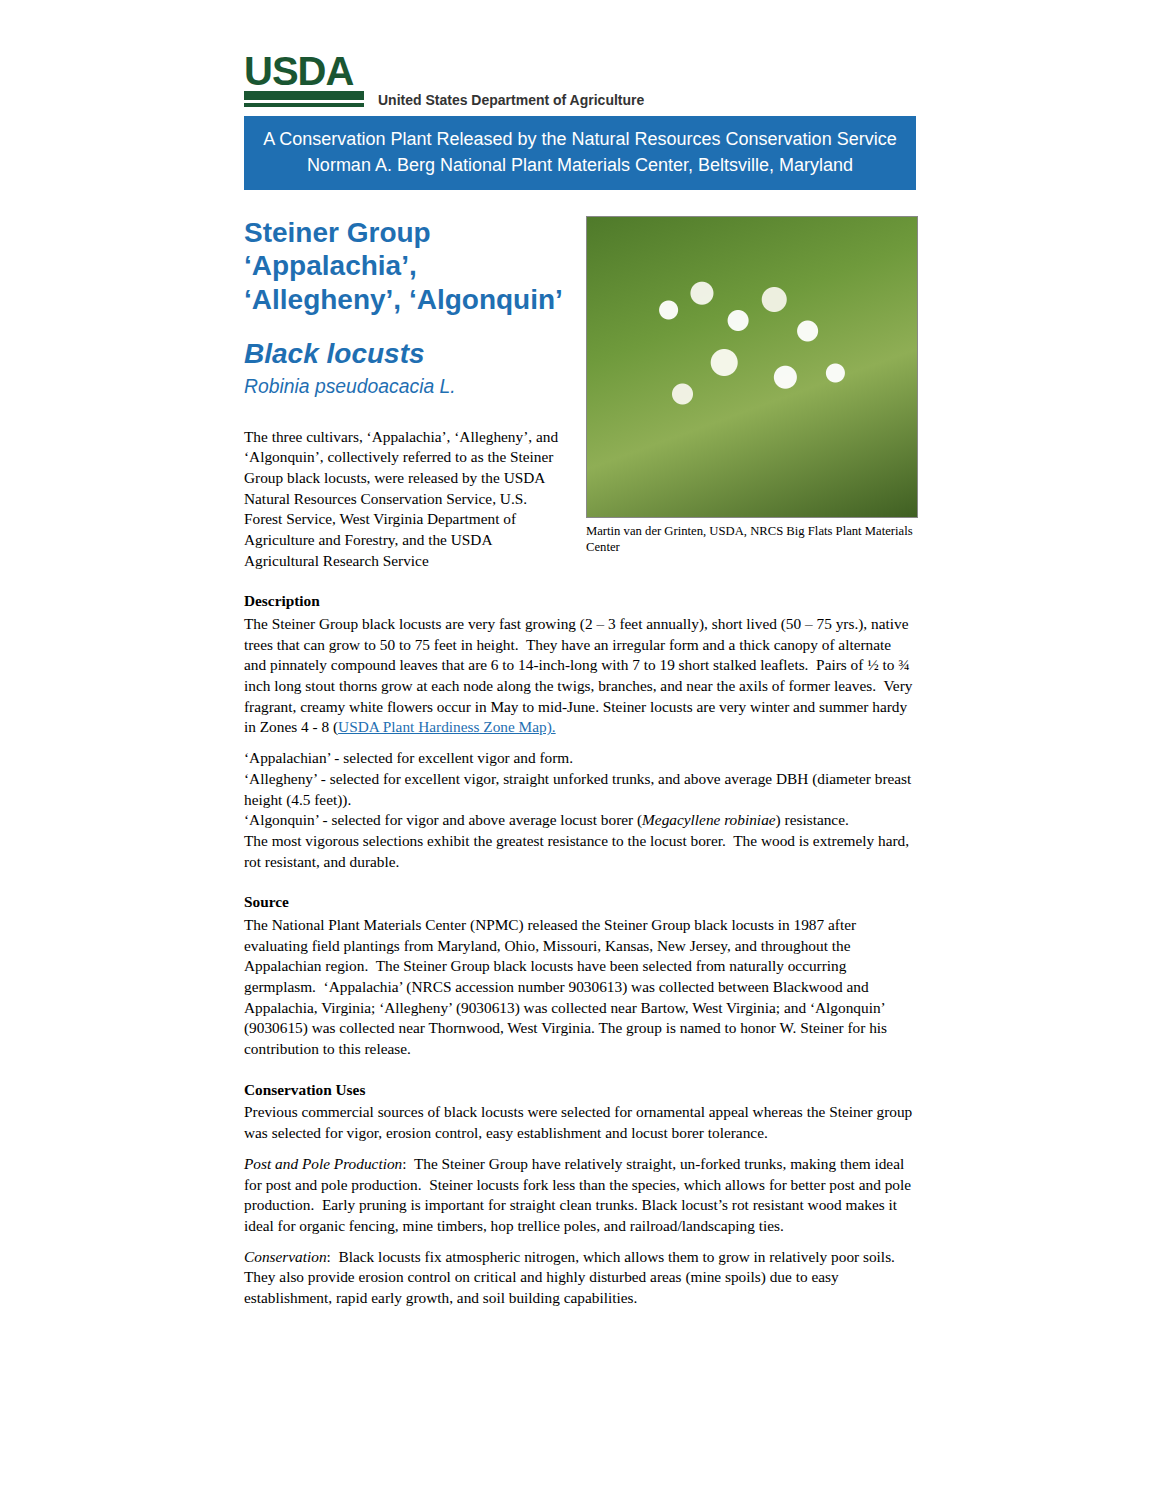USDA
United States Department of Agriculture
A Conservation Plant Released by the Natural Resources Conservation Service
Norman A. Berg National Plant Materials Center, Beltsville, Maryland
Steiner Group ‘Appalachia’,
‘Allegheny’, ‘Algonquin’
Black locusts
Robinia pseudoacacia L.
The three cultivars, ‘Appalachia’, ‘Allegheny’, and ‘Algonquin’, collectively referred to as the Steiner Group black locusts, were released by the USDA Natural Resources Conservation Service, U.S. Forest Service, West Virginia Department of Agriculture and Forestry, and the USDA Agricultural Research Service
Martin van der Grinten, USDA, NRCS Big Flats Plant Materials Center
Description
The Steiner Group black locusts are very fast growing (2 – 3 feet annually), short lived (50 – 75 yrs.), native trees that can grow to 50 to 75 feet in height. They have an irregular form and a thick canopy of alternate and pinnately compound leaves that are 6 to 14-inch-long with 7 to 19 short stalked leaflets. Pairs of ½ to ¾ inch long stout thorns grow at each node along the twigs, branches, and near the axils of former leaves. Very fragrant, creamy white flowers occur in May to mid-June. Steiner locusts are very winter and summer hardy in Zones 4 - 8 (USDA Plant Hardiness Zone Map).
‘Appalachian’ - selected for excellent vigor and form.
‘Allegheny’ - selected for excellent vigor, straight unforked trunks, and above average DBH (diameter breast height (4.5 feet)).
‘Algonquin’ - selected for vigor and above average locust borer (Megacyllene robiniae) resistance.
The most vigorous selections exhibit the greatest resistance to the locust borer. The wood is extremely hard, rot resistant, and durable.
Source
The National Plant Materials Center (NPMC) released the Steiner Group black locusts in 1987 after evaluating field plantings from Maryland, Ohio, Missouri, Kansas, New Jersey, and throughout the Appalachian region. The Steiner Group black locusts have been selected from naturally occurring germplasm. ‘Appalachia’ (NRCS accession number 9030613) was collected between Blackwood and Appalachia, Virginia; ‘Allegheny’ (9030613) was collected near Bartow, West Virginia; and ‘Algonquin’ (9030615) was collected near Thornwood, West Virginia. The group is named to honor W. Steiner for his contribution to this release.
Conservation Uses
Previous commercial sources of black locusts were selected for ornamental appeal whereas the Steiner group was selected for vigor, erosion control, easy establishment and locust borer tolerance.
Post and Pole Production: The Steiner Group have relatively straight, un-forked trunks, making them ideal for post and pole production. Steiner locusts fork less than the species, which allows for better post and pole production. Early pruning is important for straight clean trunks. Black locust’s rot resistant wood makes it ideal for organic fencing, mine timbers, hop trellice poles, and railroad/landscaping ties.
Conservation: Black locusts fix atmospheric nitrogen, which allows them to grow in relatively poor soils. They also provide erosion control on critical and highly disturbed areas (mine spoils) due to easy establishment, rapid early growth, and soil building capabilities.